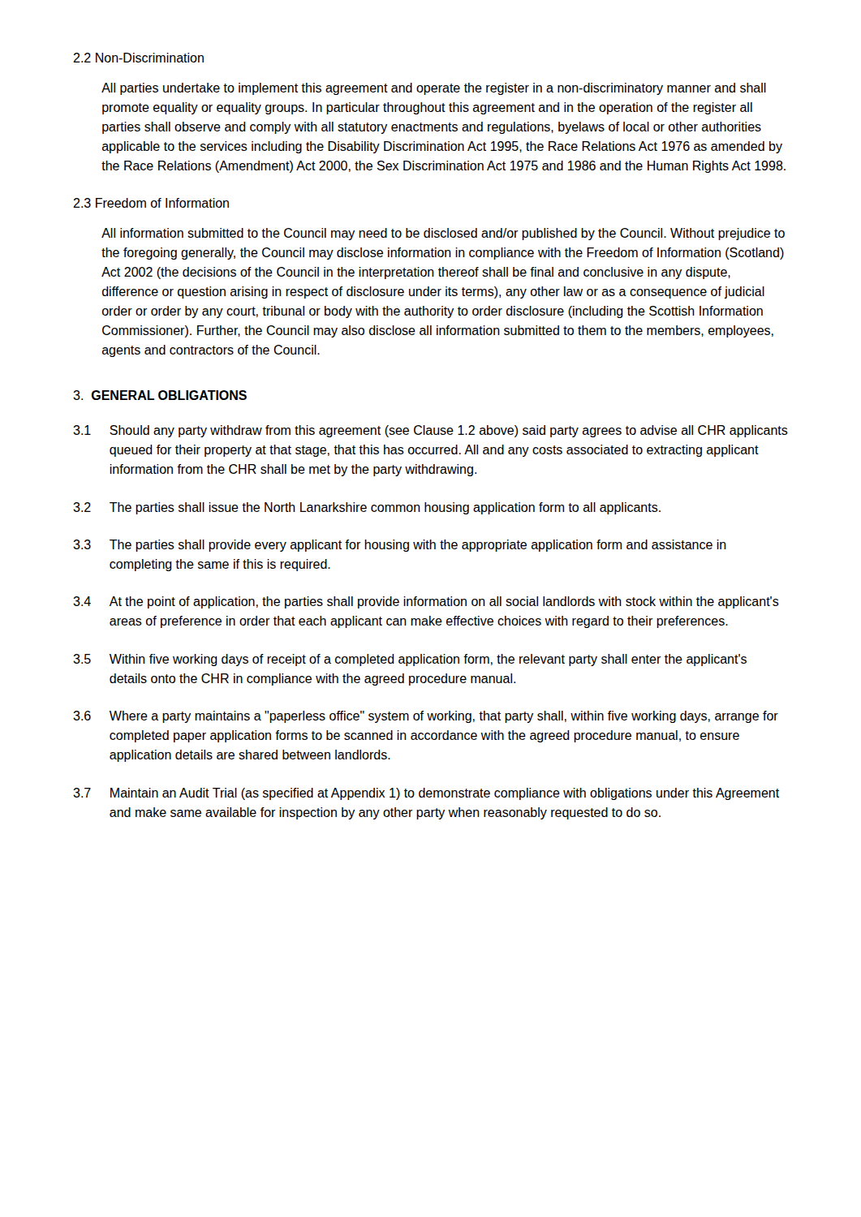2.2 Non-Discrimination
All parties undertake to implement this agreement and operate the register in a non-discriminatory manner and shall promote equality or equality groups. In particular throughout this agreement and in the operation of the register all parties shall observe and comply with all statutory enactments and regulations, byelaws of local or other authorities applicable to the services including the Disability Discrimination Act 1995, the Race Relations Act 1976 as amended by the Race Relations (Amendment) Act 2000, the Sex Discrimination Act 1975 and 1986 and the Human Rights Act 1998.
2.3 Freedom of Information
All information submitted to the Council may need to be disclosed and/or published by the Council. Without prejudice to the foregoing generally, the Council may disclose information in compliance with the Freedom of Information (Scotland) Act 2002 (the decisions of the Council in the interpretation thereof shall be final and conclusive in any dispute, difference or question arising in respect of disclosure under its terms), any other law or as a consequence of judicial order or order by any court, tribunal or body with the authority to order disclosure (including the Scottish Information Commissioner). Further, the Council may also disclose all information submitted to them to the members, employees, agents and contractors of the Council.
3. GENERAL OBLIGATIONS
3.1 Should any party withdraw from this agreement (see Clause 1.2 above) said party agrees to advise all CHR applicants queued for their property at that stage, that this has occurred. All and any costs associated to extracting applicant information from the CHR shall be met by the party withdrawing.
3.2 The parties shall issue the North Lanarkshire common housing application form to all applicants.
3.3 The parties shall provide every applicant for housing with the appropriate application form and assistance in completing the same if this is required.
3.4 At the point of application, the parties shall provide information on all social landlords with stock within the applicant's areas of preference in order that each applicant can make effective choices with regard to their preferences.
3.5 Within five working days of receipt of a completed application form, the relevant party shall enter the applicant's details onto the CHR in compliance with the agreed procedure manual.
3.6 Where a party maintains a "paperless office" system of working, that party shall, within five working days, arrange for completed paper application forms to be scanned in accordance with the agreed procedure manual, to ensure application details are shared between landlords.
3.7 Maintain an Audit Trial (as specified at Appendix 1) to demonstrate compliance with obligations under this Agreement and make same available for inspection by any other party when reasonably requested to do so.